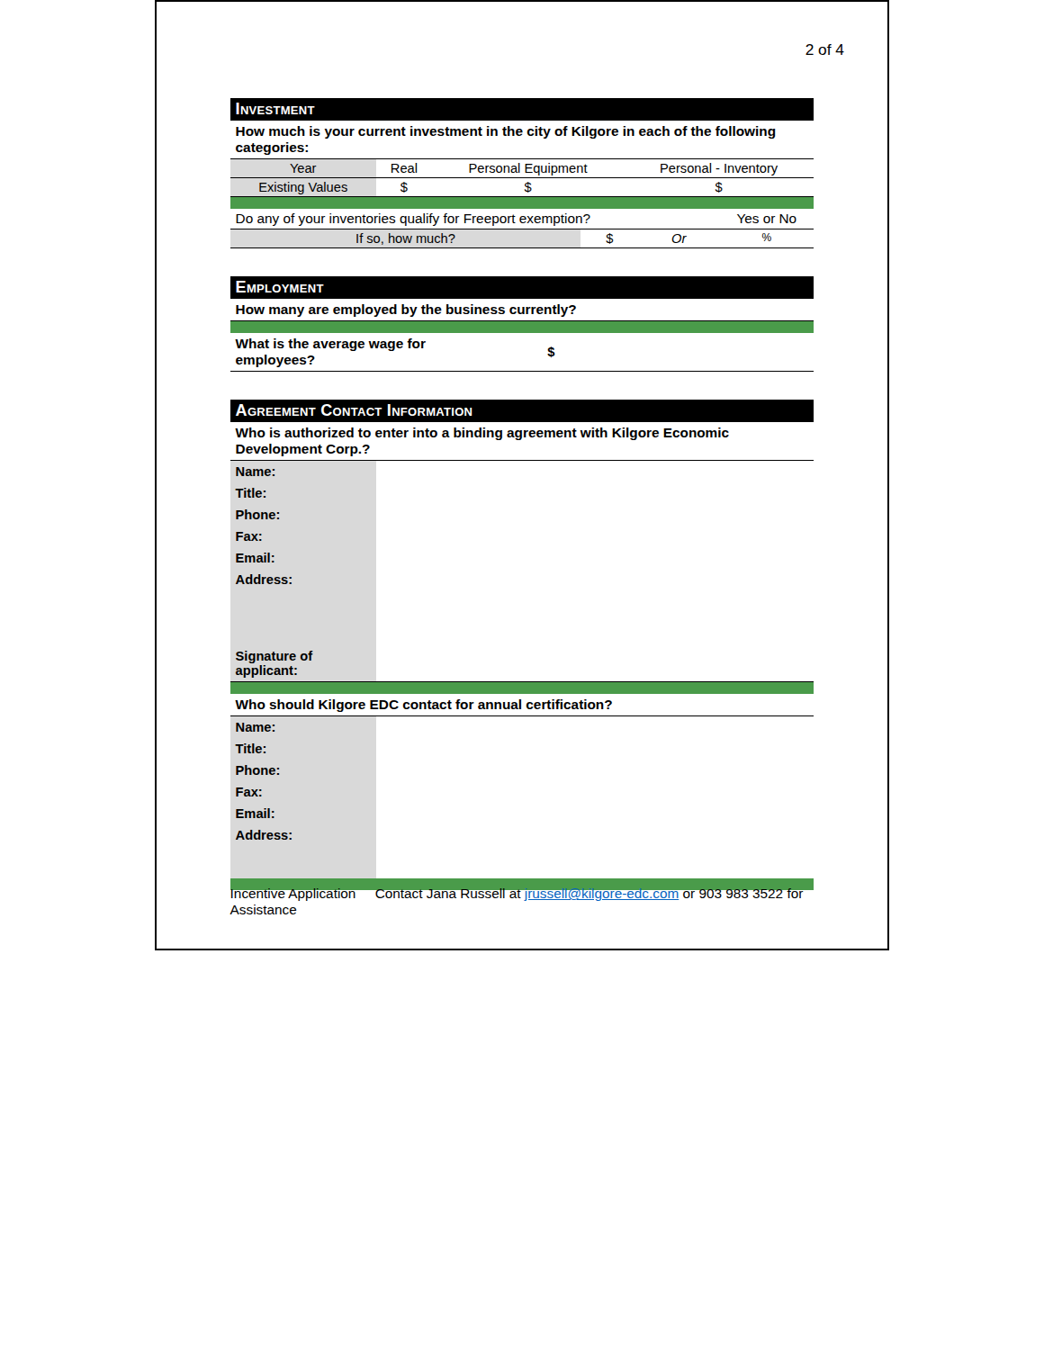2 of 4
Investment
How much is your current investment in the city of Kilgore in each of the following categories:
| Year | Real | Personal Equipment | Personal - Inventory |
| Existing Values | $ | $ | $ |
| Do any of your inventories qualify for Freeport exemption? | Yes or No |
| If so, how much? | $ | Or | % |
Employment
How many are employed by the business currently?
| What is the average wage for employees? | $ | |
Agreement Contact Information
Who is authorized to enter into a binding agreement with Kilgore Economic Development Corp.?
| Name: | |
| Title: | |
| Phone: | |
| Fax: | |
| Email: | |
| Address: | |
| Signature of applicant: | |
Who should Kilgore EDC contact for annual certification?
| Name: | |
| Title: | |
| Phone: | |
| Fax: | |
| Email: | |
| Address: | |
Incentive Application Contact Jana Russell at jrussell@kilgore-edc.com or 903 983 3522 for Assistance